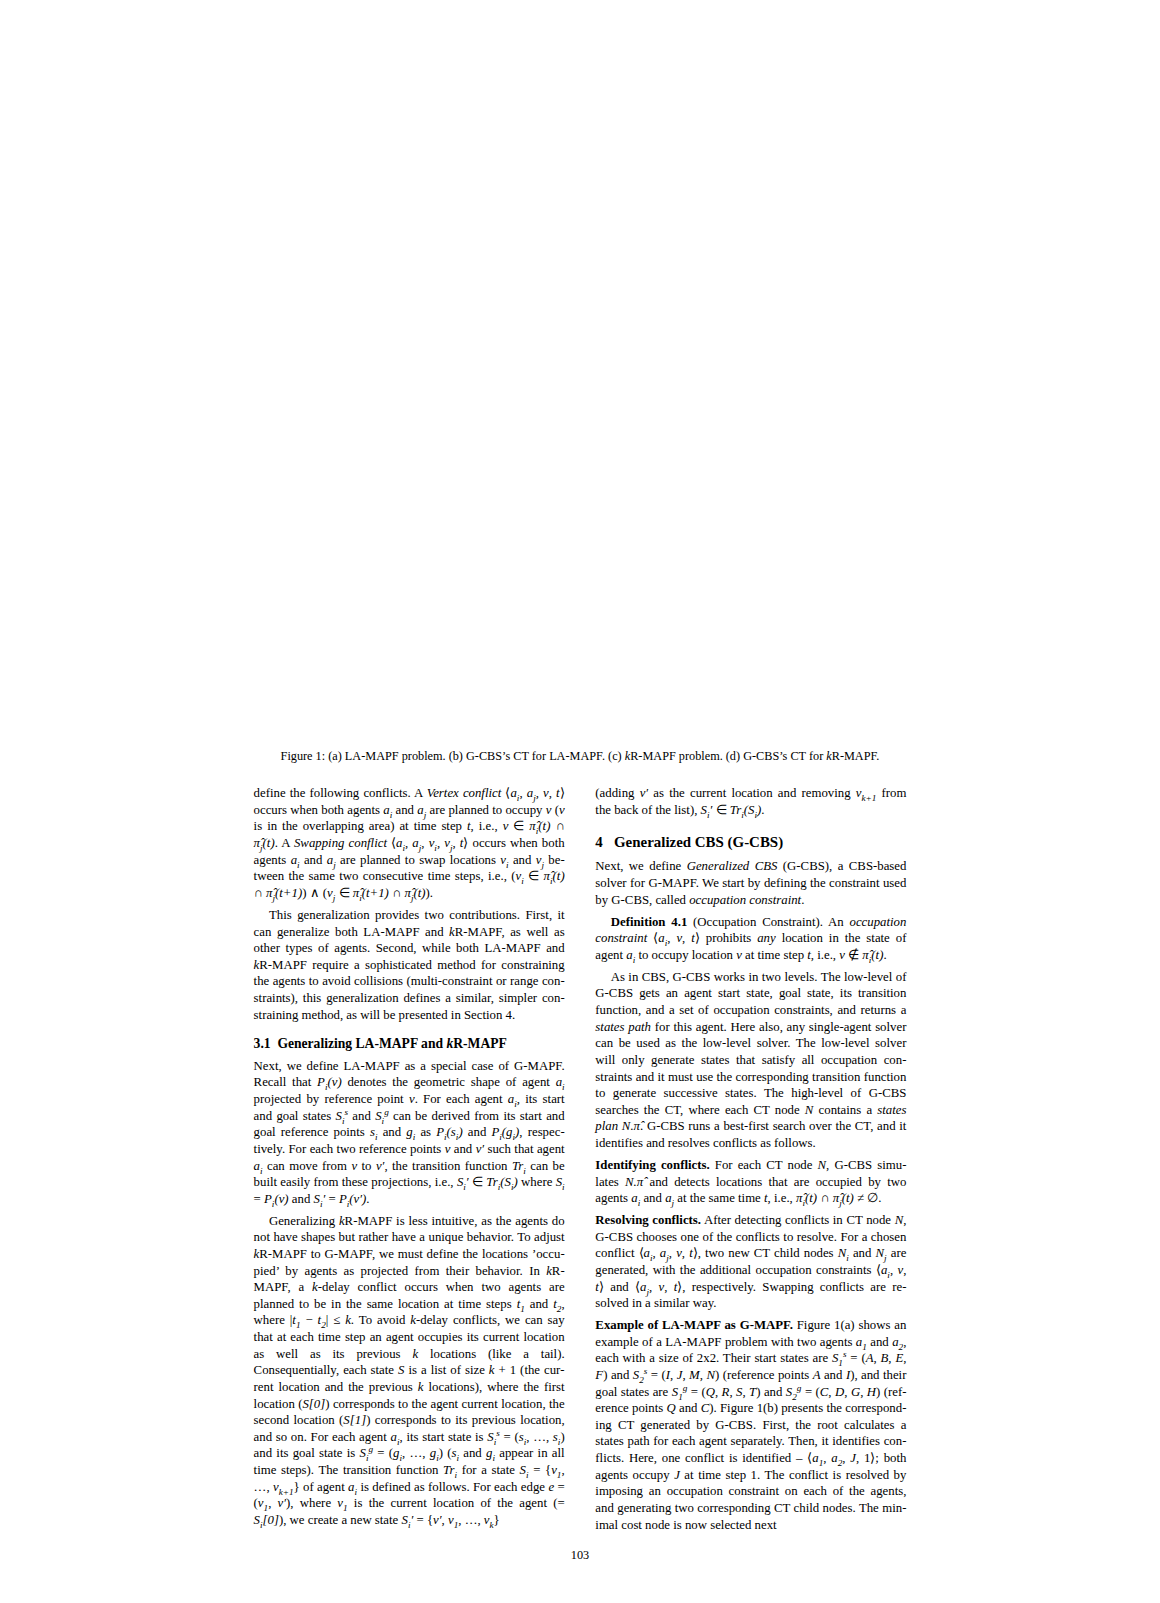Figure 1: (a) LA-MAPF problem. (b) G-CBS’s CT for LA-MAPF. (c) k R-MAPF problem. (d) G-CBS’s CT for k R-MAPF.
define the following conflicts. A Vertex conflict ⟨ai, aj, v, t⟩ occurs when both agents ai and aj are planned to occupy v (v is in the overlapping area) at time step t, i.e., v ∈ π̂i(t) ∩ π̂j(t). A Swapping conflict ⟨ai, aj, vi, vj, t⟩ occurs when both agents ai and aj are planned to swap locations vi and vj between the same two consecutive time steps, i.e., (vi ∈ π̂i(t) ∩ π̂j(t+1)) ∧ (vj ∈ π̂i(t+1) ∩ π̂j(t)).
This generalization provides two contributions. First, it can generalize both LA-MAPF and k R-MAPF, as well as other types of agents. Second, while both LA-MAPF and k R-MAPF require a sophisticated method for constraining the agents to avoid collisions (multi-constraint or range constraints), this generalization defines a similar, simpler constraining method, as will be presented in Section 4.
3.1 Generalizing LA-MAPF and k R-MAPF
Next, we define LA-MAPF as a special case of G-MAPF. Recall that Pi(v) denotes the geometric shape of agent ai projected by reference point v. For each agent ai, its start and goal states Sis and Sig can be derived from its start and goal reference points si and gi as Pi(si) and Pi(gi), respectively. For each two reference points v and v′ such that agent ai can move from v to v′, the transition function Tri can be built easily from these projections, i.e., Si′ ∈ Tri(Si) where Si = Pi(v) and Si′ = Pi(v′).
Generalizing k R-MAPF is less intuitive, as the agents do not have shapes but rather have a unique behavior. To adjust k R-MAPF to G-MAPF, we must define the locations ’occupied’ by agents as projected from their behavior. In k R-MAPF, a k-delay conflict occurs when two agents are planned to be in the same location at time steps t1 and t2, where |t1 − t2| ≤ k. To avoid k-delay conflicts, we can say that at each time step an agent occupies its current location as well as its previous k locations (like a tail). Consequentially, each state S is a list of size k + 1 (the current location and the previous k locations), where the first location (S[0]) corresponds to the agent current location, the second location (S[1]) corresponds to its previous location, and so on. For each agent ai, its start state is Sis = (si, …, si) and its goal state is Sig = (gi, …, gi) (si and gi appear in all time steps). The transition function Tri for a state Si = {v1, …, vk+1} of agent ai is defined as follows. For each edge e = (v1, v′), where v1 is the current location of the agent (= Si[0]), we create a new state Si′ = {v′, v1, …, vk}
(adding v′ as the current location and removing vk+1 from the back of the list), Si′ ∈ Tri(Si).
4 Generalized CBS (G-CBS)
Next, we define Generalized CBS (G-CBS), a CBS-based solver for G-MAPF. We start by defining the constraint used by G-CBS, called occupation constraint.
Definition 4.1 (Occupation Constraint). An occupation constraint ⟨ai, v, t⟩ prohibits any location in the state of agent ai to occupy location v at time step t, i.e., v ∉ π̂i(t).
As in CBS, G-CBS works in two levels. The low-level of G-CBS gets an agent start state, goal state, its transition function, and a set of occupation constraints, and returns a states path for this agent. Here also, any single-agent solver can be used as the low-level solver. The low-level solver will only generate states that satisfy all occupation constraints and it must use the corresponding transition function to generate successive states. The high-level of G-CBS searches the CT, where each CT node N contains a states plan N.π̂. G-CBS runs a best-first search over the CT, and it identifies and resolves conflicts as follows.
Identifying conflicts. For each CT node N, G-CBS simulates N.π̂ and detects locations that are occupied by two agents ai and aj at the same time t, i.e., π̂i(t) ∩ π̂j(t) ≠ ∅.
Resolving conflicts. After detecting conflicts in CT node N, G-CBS chooses one of the conflicts to resolve. For a chosen conflict ⟨ai, aj, v, t⟩, two new CT child nodes Ni and Nj are generated, with the additional occupation constraints ⟨ai, v, t⟩ and ⟨aj, v, t⟩, respectively. Swapping conflicts are resolved in a similar way.
Example of LA-MAPF as G-MAPF. Figure 1(a) shows an example of a LA-MAPF problem with two agents a1 and a2, each with a size of 2x2. Their start states are S1s = (A, B, E, F) and S2s = (I, J, M, N) (reference points A and I), and their goal states are S1g = (Q, R, S, T) and S2g = (C, D, G, H) (reference points Q and C). Figure 1(b) presents the corresponding CT generated by G-CBS. First, the root calculates a states path for each agent separately. Then, it identifies conflicts. Here, one conflict is identified – ⟨a1, a2, J, 1⟩; both agents occupy J at time step 1. The conflict is resolved by imposing an occupation constraint on each of the agents, and generating two corresponding CT child nodes. The minimal cost node is now selected next
103